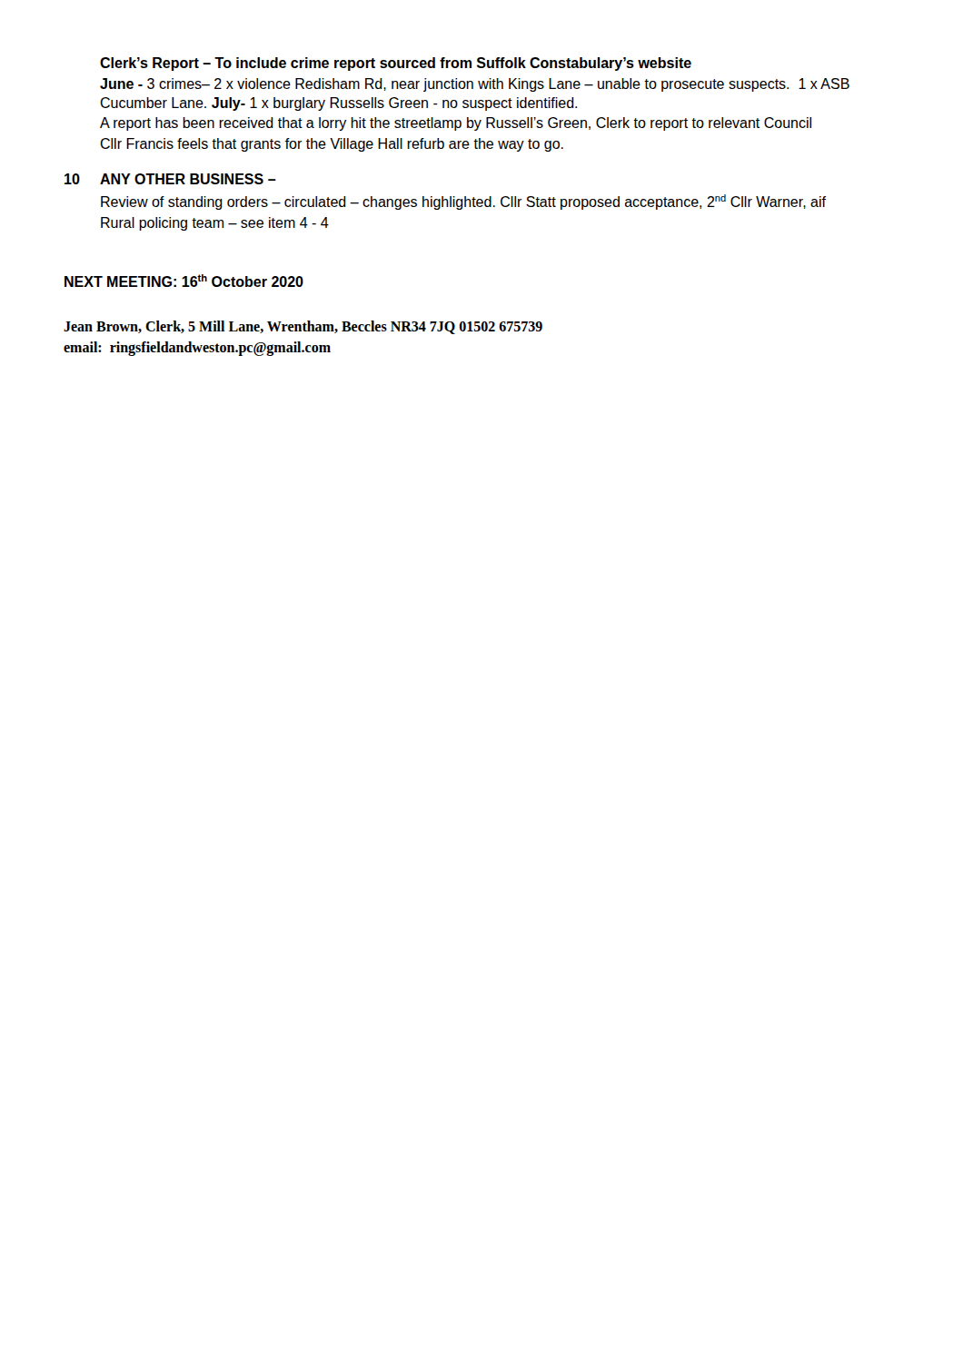Clerk’s Report – To include crime report sourced from Suffolk Constabulary’s website
June - 3 crimes– 2 x violence Redisham Rd, near junction with Kings Lane – unable to prosecute suspects. 1 x ASB Cucumber Lane. July- 1 x burglary Russells Green - no suspect identified.
A report has been received that a lorry hit the streetlamp by Russell’s Green, Clerk to report to relevant Council
Cllr Francis feels that grants for the Village Hall refurb are the way to go.
10
ANY OTHER BUSINESS –
Review of standing orders – circulated – changes highlighted. Cllr Statt proposed acceptance, 2nd Cllr Warner, aif
Rural policing team – see item 4 - 4
NEXT MEETING: 16th October 2020
Jean Brown, Clerk, 5 Mill Lane, Wrentham, Beccles NR34 7JQ 01502 675739
email: ringsfieldandweston.pc@gmail.com